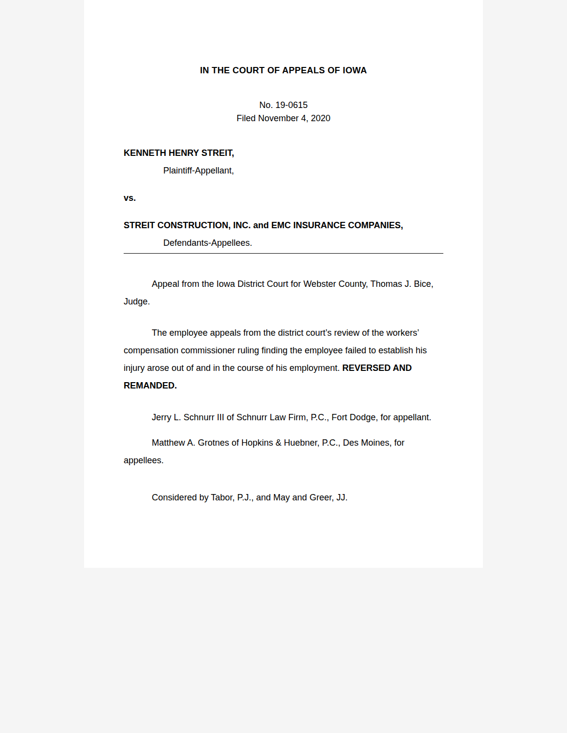IN THE COURT OF APPEALS OF IOWA
No. 19-0615
Filed November 4, 2020
KENNETH HENRY STREIT,
Plaintiff-Appellant,
vs.
STREIT CONSTRUCTION, INC. and EMC INSURANCE COMPANIES,
Defendants-Appellees.
Appeal from the Iowa District Court for Webster County, Thomas J. Bice, Judge.
The employee appeals from the district court’s review of the workers’ compensation commissioner ruling finding the employee failed to establish his injury arose out of and in the course of his employment. REVERSED AND REMANDED.
Jerry L. Schnurr III of Schnurr Law Firm, P.C., Fort Dodge, for appellant.
Matthew A. Grotnes of Hopkins & Huebner, P.C., Des Moines, for appellees.
Considered by Tabor, P.J., and May and Greer, JJ.